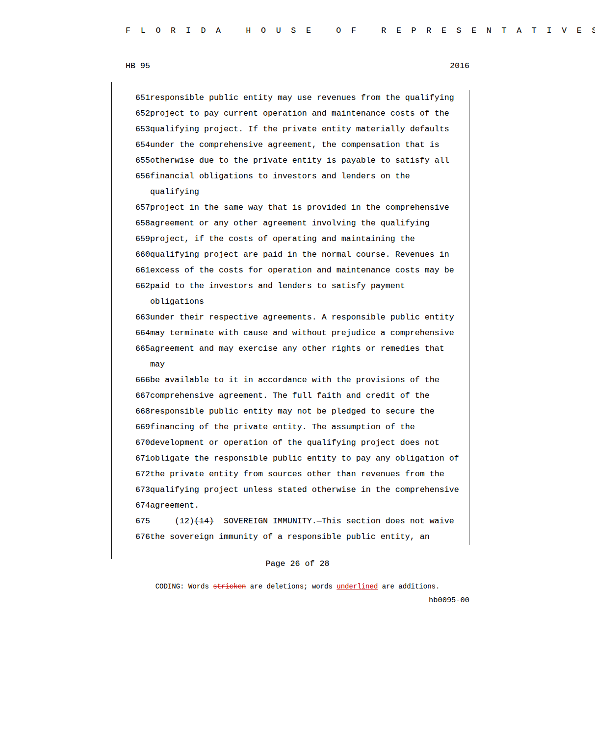F L O R I D A H O U S E O F R E P R E S E N T A T I V E S
HB 95 2016
| 651 | responsible public entity may use revenues from the qualifying |
| 652 | project to pay current operation and maintenance costs of the |
| 653 | qualifying project. If the private entity materially defaults |
| 654 | under the comprehensive agreement, the compensation that is |
| 655 | otherwise due to the private entity is payable to satisfy all |
| 656 | financial obligations to investors and lenders on the qualifying |
| 657 | project in the same way that is provided in the comprehensive |
| 658 | agreement or any other agreement involving the qualifying |
| 659 | project, if the costs of operating and maintaining the |
| 660 | qualifying project are paid in the normal course. Revenues in |
| 661 | excess of the costs for operation and maintenance costs may be |
| 662 | paid to the investors and lenders to satisfy payment obligations |
| 663 | under their respective agreements. A responsible public entity |
| 664 | may terminate with cause and without prejudice a comprehensive |
| 665 | agreement and may exercise any other rights or remedies that may |
| 666 | be available to it in accordance with the provisions of the |
| 667 | comprehensive agreement. The full faith and credit of the |
| 668 | responsible public entity may not be pledged to secure the |
| 669 | financing of the private entity. The assumption of the |
| 670 | development or operation of the qualifying project does not |
| 671 | obligate the responsible public entity to pay any obligation of |
| 672 | the private entity from sources other than revenues from the |
| 673 | qualifying project unless stated otherwise in the comprehensive |
| 674 | agreement. |
| 675 | (12) (14) SOVEREIGN IMMUNITY.—This section does not waive |
| 676 | the sovereign immunity of a responsible public entity, an |
Page 26 of 28
CODING: Words stricken are deletions; words underlined are additions.
hb0095-00